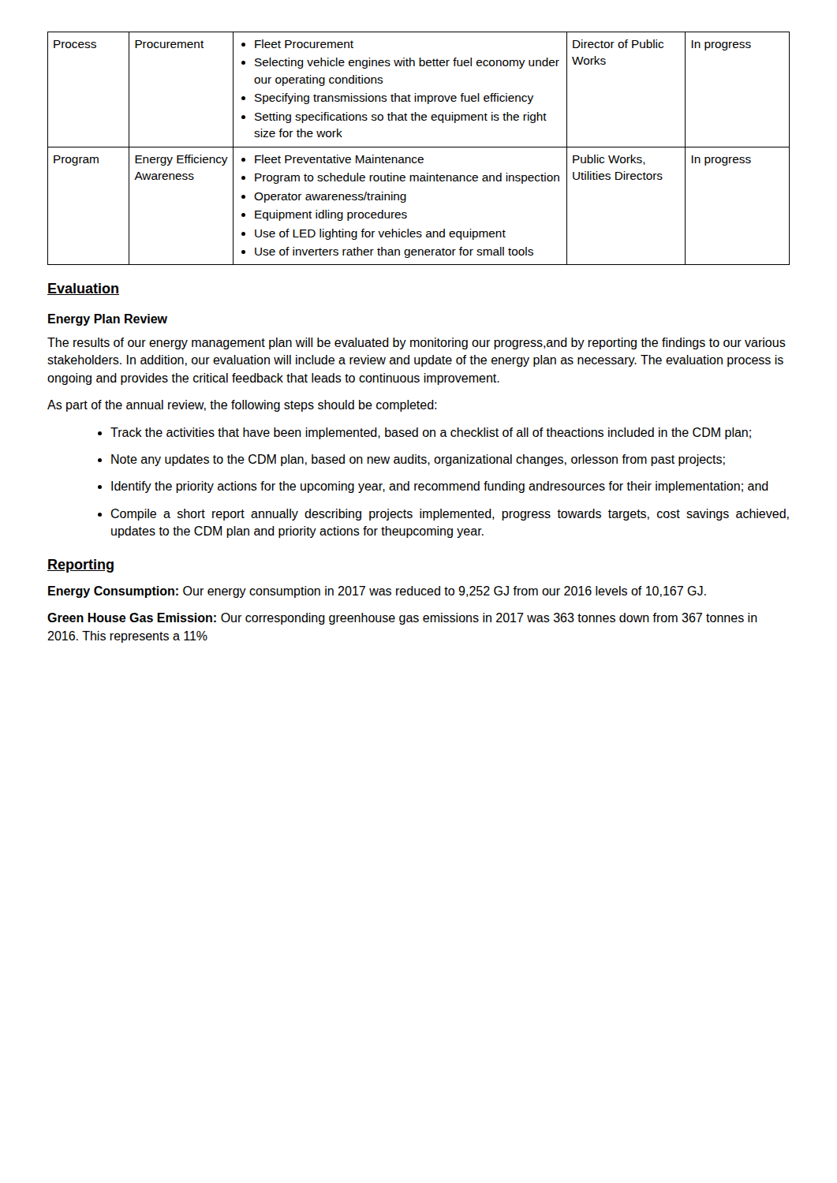| Process | Procurement | Fleet Procurement Selecting vehicle engines with better fuel economy under our operating conditions Specifying transmissions that improve fuel efficiency Setting specifications so that the equipment is the right size for the work | Director of Public Works | In progress |
| Program | Energy Efficiency Awareness | Fleet Preventative Maintenance Program to schedule routine maintenance and inspection Operator awareness/training Equipment idling procedures Use of LED lighting for vehicles and equipment Use of inverters rather than generator for small tools | Public Works, Utilities Directors | In progress |
Evaluation
Energy Plan Review
The results of our energy management plan will be evaluated by monitoring our progress,and by reporting the findings to our various stakeholders. In addition, our evaluation will include a review and update of the energy plan as necessary. The evaluation process is ongoing and provides the critical feedback that leads to continuous improvement.
As part of the annual review, the following steps should be completed:
Track the activities that have been implemented, based on a checklist of all of theactions included in the CDM plan;
Note any updates to the CDM plan, based on new audits, organizational changes, orlesson from past projects;
Identify the priority actions for the upcoming year, and recommend funding andresources for their implementation; and
Compile a short report annually describing projects implemented, progress towards targets, cost savings achieved, updates to the CDM plan and priority actions for theupcoming year.
Reporting
Energy Consumption: Our energy consumption in 2017 was reduced to 9,252 GJ from our 2016 levels of 10,167 GJ.
Green House Gas Emission: Our corresponding greenhouse gas emissions in 2017 was 363 tonnes down from 367 tonnes in 2016. This represents a 11%